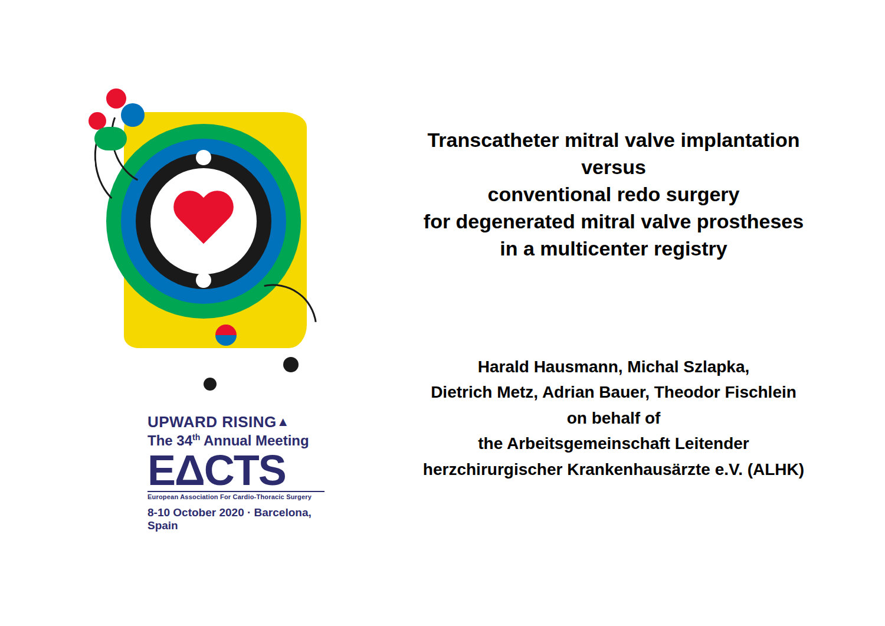UPWARD RISING▲
The 34th Annual Meeting
EΔCTS
European Association For Cardio-Thoracic Surgery
8-10 October 2020 · Barcelona, Spain
Transcatheter mitral valve implantation
versus
conventional redo surgery
for degenerated mitral valve prostheses
in a multicenter registry
Harald Hausmann, Michal Szlapka,
Dietrich Metz, Adrian Bauer, Theodor Fischlein
on behalf of
the Arbeitsgemeinschaft Leitender
herzchirurgischer Krankenhausärzte e.V. (ALHK)